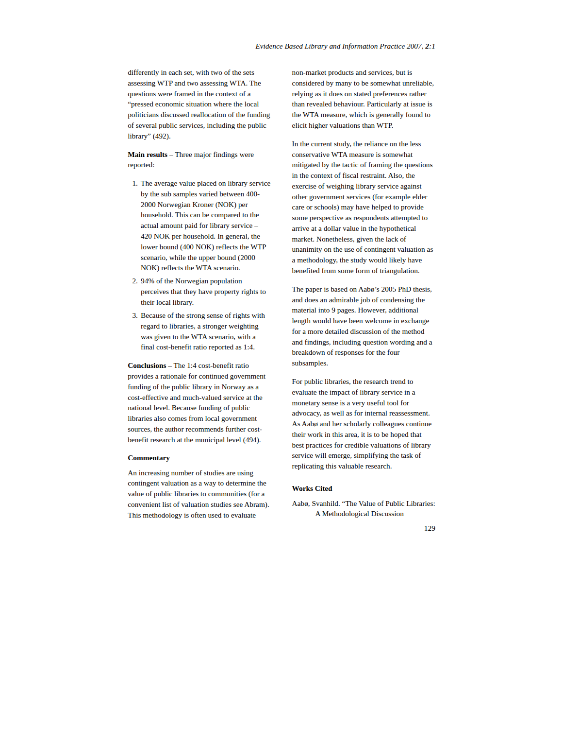Evidence Based Library and Information Practice 2007, 2:1
differently in each set, with two of the sets assessing WTP and two assessing WTA. The questions were framed in the context of a “pressed economic situation where the local politicians discussed reallocation of the funding of several public services, including the public library” (492).
Main results – Three major findings were reported:
The average value placed on library service by the sub samples varied between 400-2000 Norwegian Kroner (NOK) per household. This can be compared to the actual amount paid for library service – 420 NOK per household. In general, the lower bound (400 NOK) reflects the WTP scenario, while the upper bound (2000 NOK) reflects the WTA scenario.
94% of the Norwegian population perceives that they have property rights to their local library.
Because of the strong sense of rights with regard to libraries, a stronger weighting was given to the WTA scenario, with a final cost-benefit ratio reported as 1:4.
Conclusions – The 1:4 cost-benefit ratio provides a rationale for continued government funding of the public library in Norway as a cost-effective and much-valued service at the national level. Because funding of public libraries also comes from local government sources, the author recommends further cost-benefit research at the municipal level (494).
Commentary
An increasing number of studies are using contingent valuation as a way to determine the value of public libraries to communities (for a convenient list of valuation studies see Abram). This methodology is often used to evaluate non-market products and services, but is considered by many to be somewhat unreliable, relying as it does on stated preferences rather than revealed behaviour. Particularly at issue is the WTA measure, which is generally found to elicit higher valuations than WTP.
In the current study, the reliance on the less conservative WTA measure is somewhat mitigated by the tactic of framing the questions in the context of fiscal restraint. Also, the exercise of weighing library service against other government services (for example elder care or schools) may have helped to provide some perspective as respondents attempted to arrive at a dollar value in the hypothetical market. Nonetheless, given the lack of unanimity on the use of contingent valuation as a methodology, the study would likely have benefited from some form of triangulation.
The paper is based on Aabø’s 2005 PhD thesis, and does an admirable job of condensing the material into 9 pages. However, additional length would have been welcome in exchange for a more detailed discussion of the method and findings, including question wording and a breakdown of responses for the four subsamples.
For public libraries, the research trend to evaluate the impact of library service in a monetary sense is a very useful tool for advocacy, as well as for internal reassessment. As Aabø and her scholarly colleagues continue their work in this area, it is to be hoped that best practices for credible valuations of library service will emerge, simplifying the task of replicating this valuable research.
Works Cited
Aabø, Svanhild. “The Value of Public Libraries: A Methodological Discussion
129